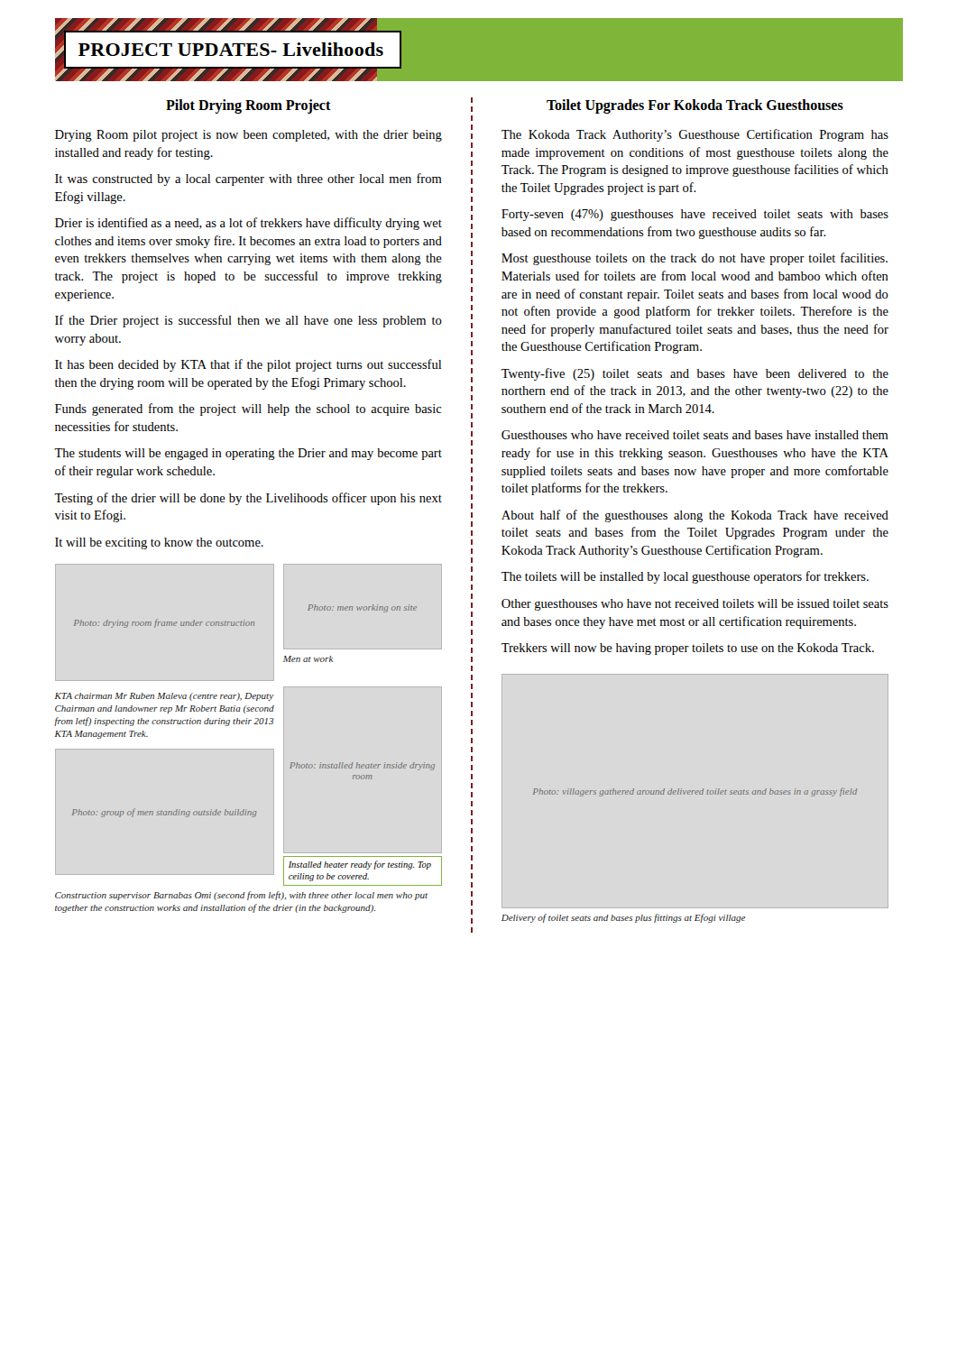PROJECT UPDATES- Livelihoods
Pilot Drying Room Project
Drying Room pilot project is now been completed, with the drier being installed and ready for testing.
It was constructed by a local carpenter with three other local men from Efogi village.
Drier is identified as a need, as a lot of trekkers have difficulty drying wet clothes and items over smoky fire. It becomes an extra load to porters and even trekkers themselves when carrying wet items with them along the track. The project is hoped to be successful to improve trekking experience.
If the Drier project is successful then we all have one less problem to worry about.
It has been decided by KTA that if the pilot project turns out successful then the drying room will be operated by the Efogi Primary school.
Funds generated from the project will help the school to acquire basic necessities for students.
The students will be engaged in operating the Drier and may become part of their regular work schedule.
Testing of the drier will be done by the Livelihoods officer upon his next visit to Efogi.
It will be exciting to know the outcome.
Photo: drying room frame under construction
Photo: men working on site
Men at work
KTA chairman Mr Ruben Maleva (centre rear), Deputy Chairman and landowner rep Mr Robert Batia (second from letf) inspecting the construction during their 2013 KTA Management Trek.
Photo: group of men standing outside building
Photo: installed heater inside drying room
Installed heater ready for testing. Top ceiling to be covered.
Construction supervisor Barnabas Omi (second from left), with three other local men who put together the construction works and installation of the drier (in the background).
Toilet Upgrades For Kokoda Track Guesthouses
The Kokoda Track Authority’s Guesthouse Certification Program has made improvement on conditions of most guesthouse toilets along the Track. The Program is designed to improve guesthouse facilities of which the Toilet Upgrades project is part of.
Forty-seven (47%) guesthouses have received toilet seats with bases based on recommendations from two guesthouse audits so far.
Most guesthouse toilets on the track do not have proper toilet facilities. Materials used for toilets are from local wood and bamboo which often are in need of constant repair. Toilet seats and bases from local wood do not often provide a good platform for trekker toilets. Therefore is the need for properly manufactured toilet seats and bases, thus the need for the Guesthouse Certification Program.
Twenty-five (25) toilet seats and bases have been delivered to the northern end of the track in 2013, and the other twenty-two (22) to the southern end of the track in March 2014.
Guesthouses who have received toilet seats and bases have installed them ready for use in this trekking season. Guesthouses who have the KTA supplied toilets seats and bases now have proper and more comfortable toilet platforms for the trekkers.
About half of the guesthouses along the Kokoda Track have received toilet seats and bases from the Toilet Upgrades Program under the Kokoda Track Authority’s Guesthouse Certification Program.
The toilets will be installed by local guesthouse operators for trekkers.
Other guesthouses who have not received toilets will be issued toilet seats and bases once they have met most or all certification requirements.
Trekkers will now be having proper toilets to use on the Kokoda Track.
Photo: villagers gathered around delivered toilet seats and bases in a grassy field
Delivery of toilet seats and bases plus fittings at Efogi village